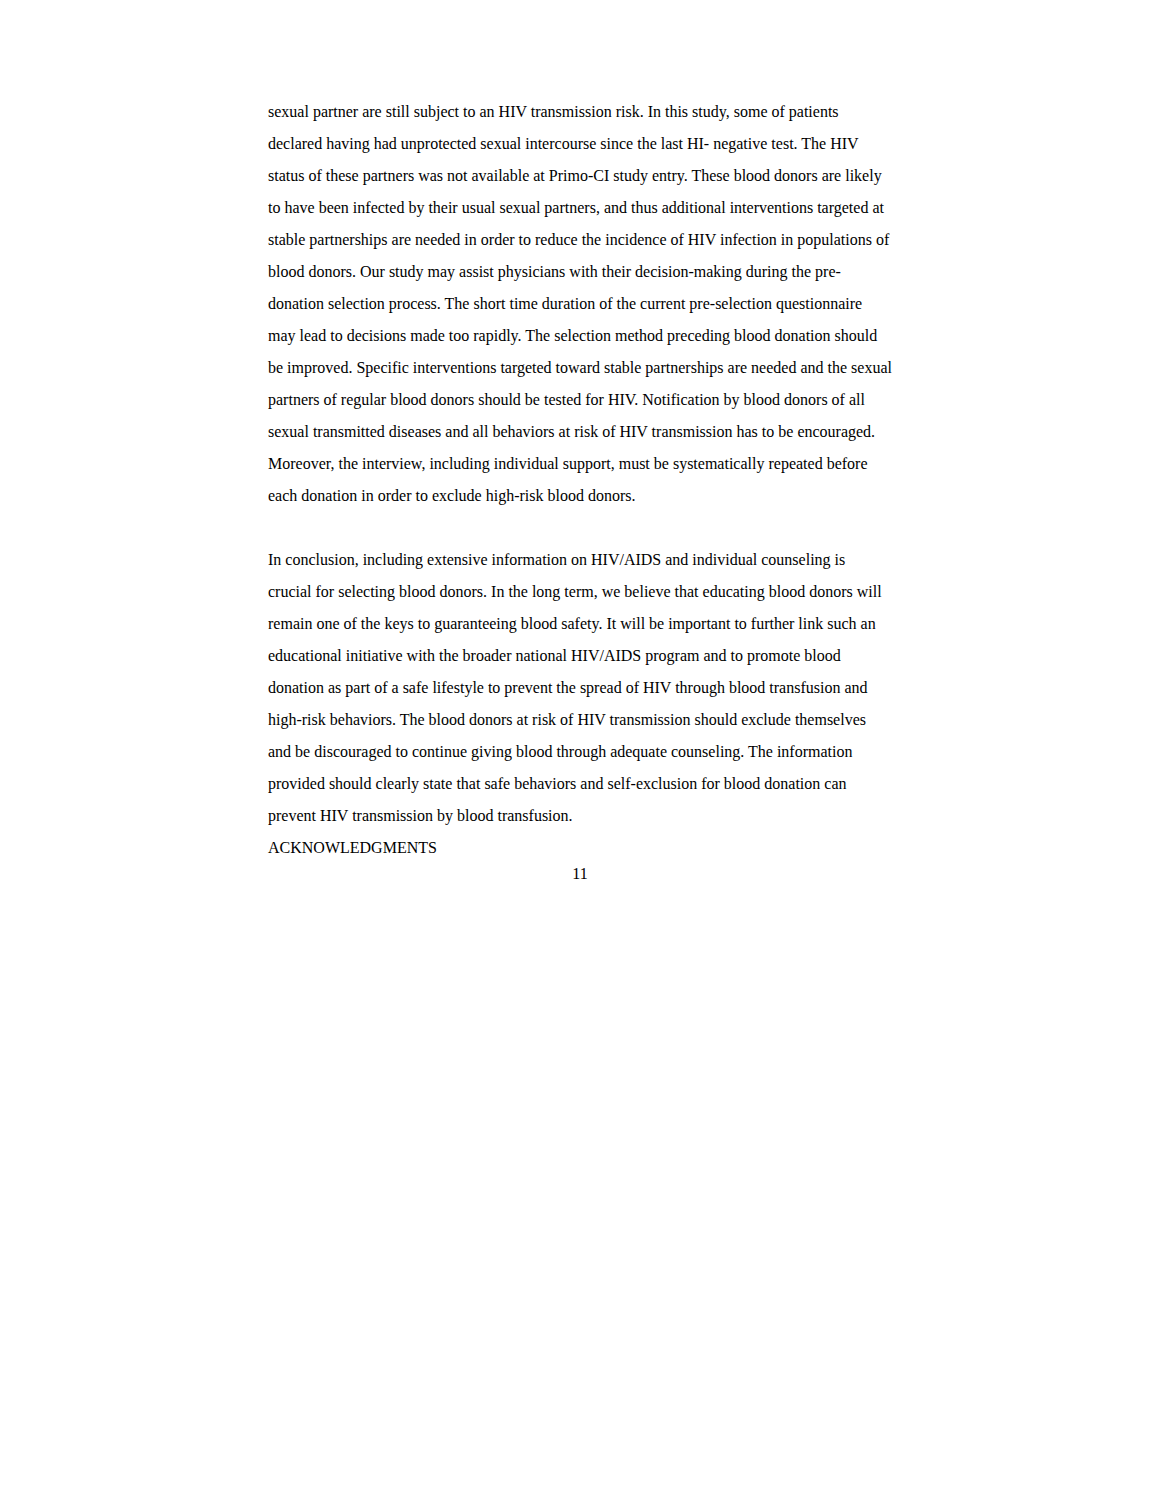sexual partner are still subject to an HIV transmission risk. In this study, some of patients declared having had unprotected sexual intercourse since the last HI- negative test. The HIV status of these partners was not available at Primo-CI study entry. These blood donors are likely to have been infected by their usual sexual partners, and thus additional interventions targeted at stable partnerships are needed in order to reduce the incidence of HIV infection in populations of blood donors. Our study may assist physicians with their decision-making during the pre-donation selection process. The short time duration of the current pre-selection questionnaire may lead to decisions made too rapidly. The selection method preceding blood donation should be improved. Specific interventions targeted toward stable partnerships are needed and the sexual partners of regular blood donors should be tested for HIV. Notification by blood donors of all sexual transmitted diseases and all behaviors at risk of HIV transmission has to be encouraged. Moreover, the interview, including individual support, must be systematically repeated before each donation in order to exclude high-risk blood donors.
In conclusion, including extensive information on HIV/AIDS and individual counseling is crucial for selecting blood donors. In the long term, we believe that educating blood donors will remain one of the keys to guaranteeing blood safety. It will be important to further link such an educational initiative with the broader national HIV/AIDS program and to promote blood donation as part of a safe lifestyle to prevent the spread of HIV through blood transfusion and high-risk behaviors. The blood donors at risk of HIV transmission should exclude themselves and be discouraged to continue giving blood through adequate counseling. The information provided should clearly state that safe behaviors and self-exclusion for blood donation can prevent HIV transmission by blood transfusion.
ACKNOWLEDGMENTS
11